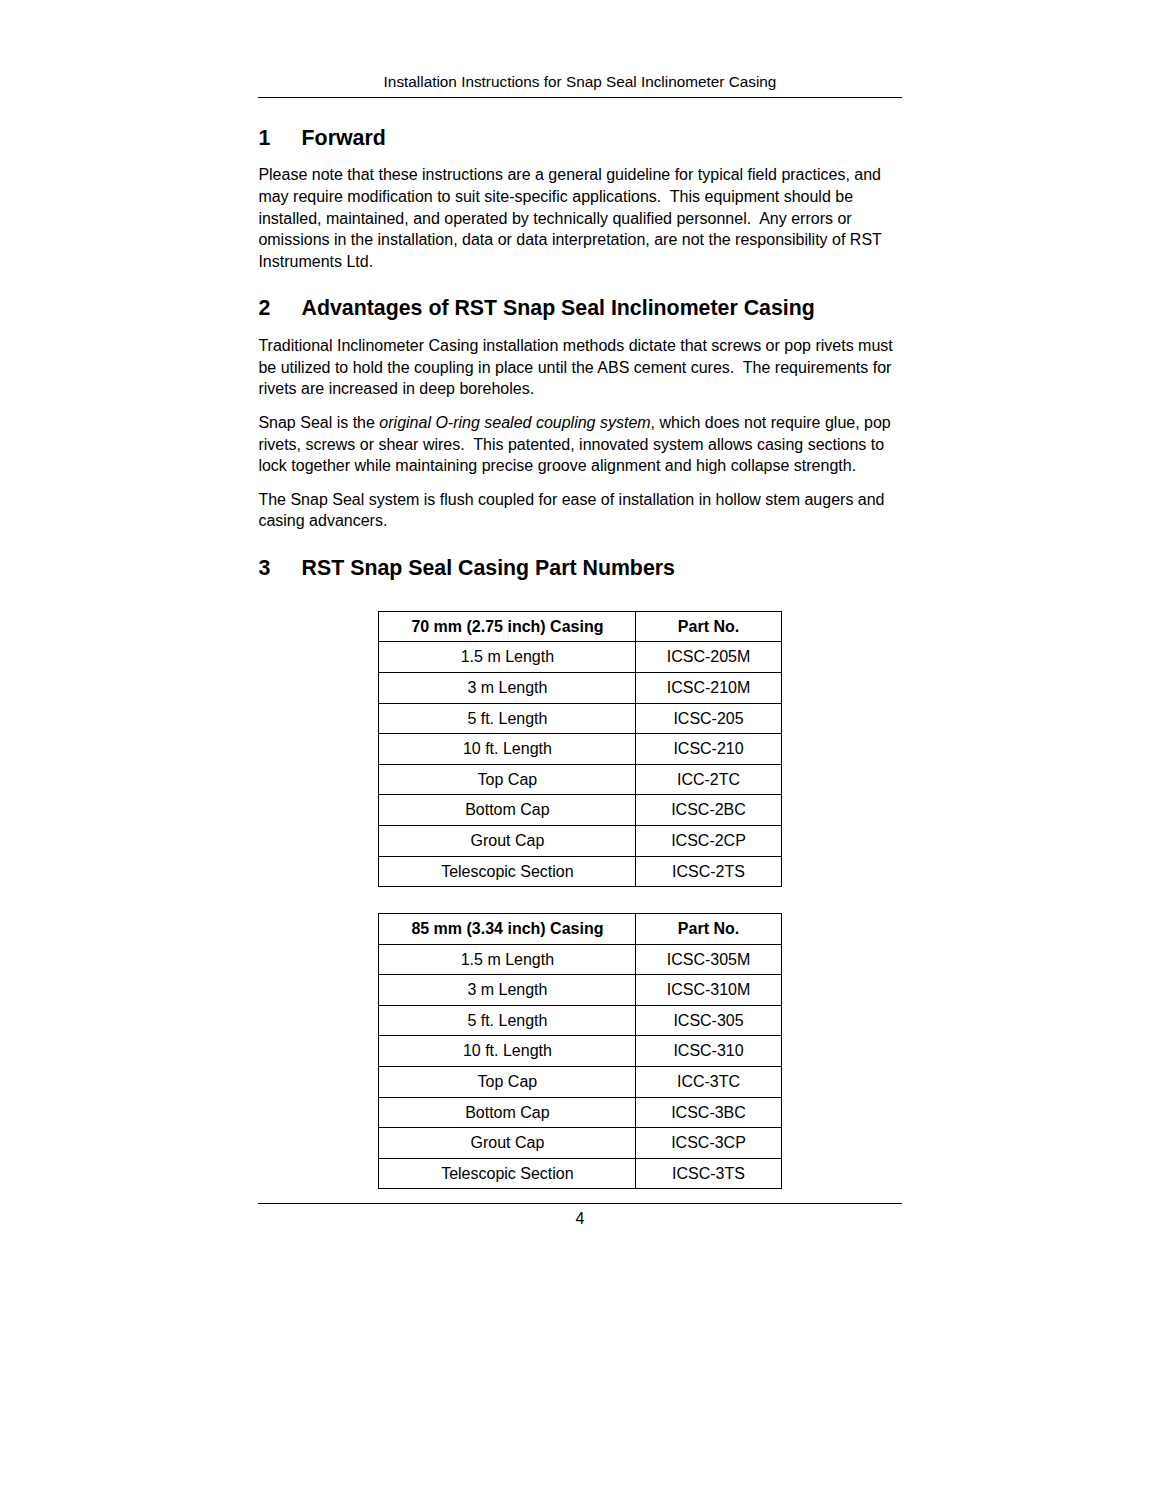Installation Instructions for Snap Seal Inclinometer Casing
1 Forward
Please note that these instructions are a general guideline for typical field practices, and may require modification to suit site-specific applications. This equipment should be installed, maintained, and operated by technically qualified personnel. Any errors or omissions in the installation, data or data interpretation, are not the responsibility of RST Instruments Ltd.
2 Advantages of RST Snap Seal Inclinometer Casing
Traditional Inclinometer Casing installation methods dictate that screws or pop rivets must be utilized to hold the coupling in place until the ABS cement cures. The requirements for rivets are increased in deep boreholes.
Snap Seal is the original O-ring sealed coupling system, which does not require glue, pop rivets, screws or shear wires. This patented, innovated system allows casing sections to lock together while maintaining precise groove alignment and high collapse strength.
The Snap Seal system is flush coupled for ease of installation in hollow stem augers and casing advancers.
3 RST Snap Seal Casing Part Numbers
| 70 mm (2.75 inch) Casing | Part No. |
| --- | --- |
| 1.5 m Length | ICSC-205M |
| 3 m Length | ICSC-210M |
| 5 ft. Length | ICSC-205 |
| 10 ft. Length | ICSC-210 |
| Top Cap | ICC-2TC |
| Bottom Cap | ICSC-2BC |
| Grout Cap | ICSC-2CP |
| Telescopic Section | ICSC-2TS |
| 85 mm (3.34 inch) Casing | Part No. |
| --- | --- |
| 1.5 m Length | ICSC-305M |
| 3 m Length | ICSC-310M |
| 5 ft. Length | ICSC-305 |
| 10 ft. Length | ICSC-310 |
| Top Cap | ICC-3TC |
| Bottom Cap | ICSC-3BC |
| Grout Cap | ICSC-3CP |
| Telescopic Section | ICSC-3TS |
4